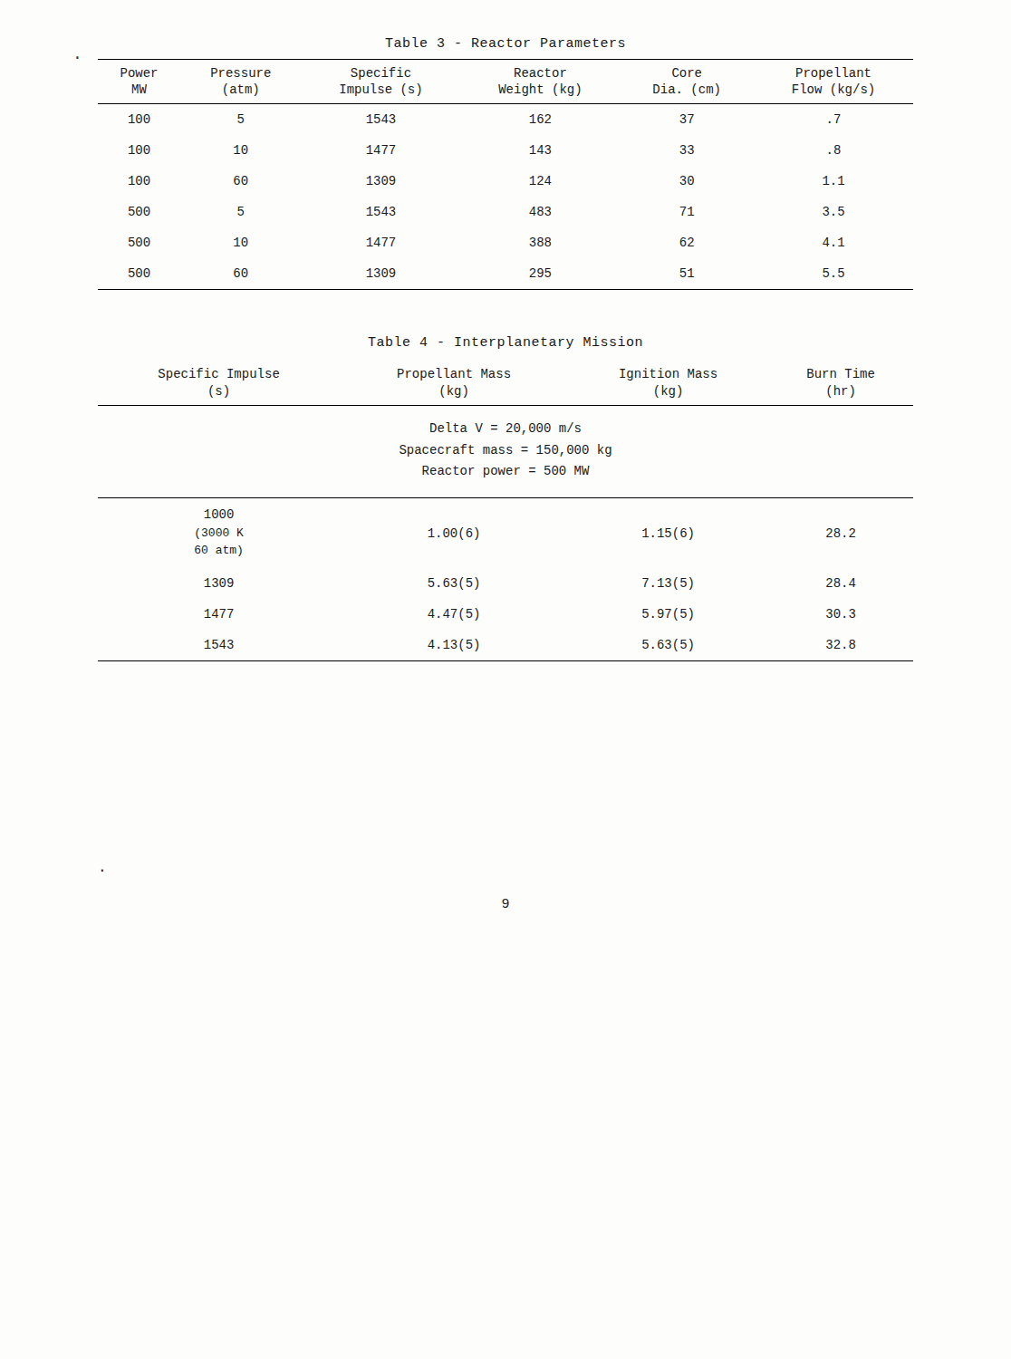.
Table 3 - Reactor Parameters
| Power MW | Pressure (atm) | Specific Impulse (s) | Reactor Weight (kg) | Core Dia. (cm) | Propellant Flow (kg/s) |
| --- | --- | --- | --- | --- | --- |
| 100 | 5 | 1543 | 162 | 37 | .7 |
| 100 | 10 | 1477 | 143 | 33 | .8 |
| 100 | 60 | 1309 | 124 | 30 | 1.1 |
| 500 | 5 | 1543 | 483 | 71 | 3.5 |
| 500 | 10 | 1477 | 388 | 62 | 4.1 |
| 500 | 60 | 1309 | 295 | 51 | 5.5 |
Table 4 - Interplanetary Mission
| Delta V = 20,000 m/s Spacecraft mass = 150,000 kg Reactor power = 500 MW |
| Specific Impulse (s) | Propellant Mass (kg) | Ignition Mass (kg) | Burn Time (hr) |
| 1000 (3000 K 60 atm) | 1.00(6) | 1.15(6) | 28.2 |
| 1309 | 5.63(5) | 7.13(5) | 28.4 |
| 1477 | 4.47(5) | 5.97(5) | 30.3 |
| 1543 | 4.13(5) | 5.63(5) | 32.8 |
9
.